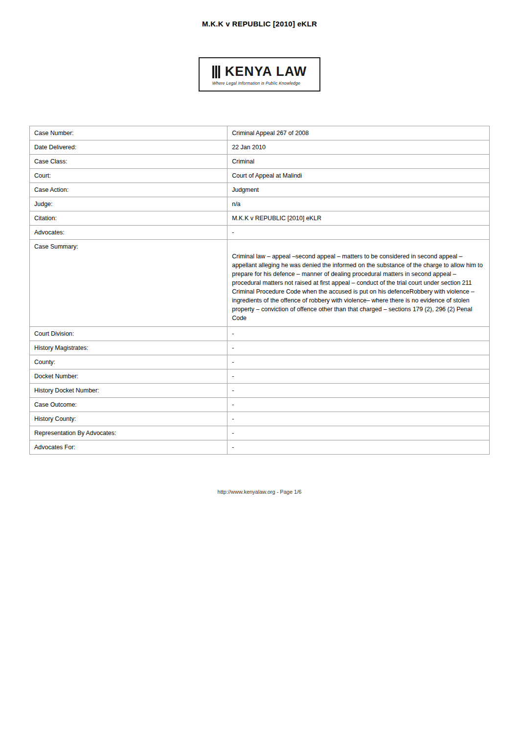M.K.K v REPUBLIC [2010] eKLR
KENYA LAW
Where Legal Information is Public Knowledge
| Case Number: | Criminal Appeal 267 of 2008 |
| Date Delivered: | 22 Jan 2010 |
| Case Class: | Criminal |
| Court: | Court of Appeal at Malindi |
| Case Action: | Judgment |
| Judge: | n/a |
| Citation: | M.K.K v REPUBLIC [2010] eKLR |
| Advocates: | - |
| Case Summary: | Criminal law – appeal –second appeal – matters to be considered in second appeal – appellant alleging he was denied the informed on the substance of the charge to allow him to prepare for his defence – manner of dealing procedural matters in second appeal – procedural matters not raised at first appeal – conduct of the trial court under section 211 Criminal Procedure Code when the accused is put on his defenceRobbery with violence – ingredients of the offence of robbery with violence– where there is no evidence of stolen property – conviction of offence other than that charged – sections 179 (2), 296 (2) Penal Code |
| Court Division: | - |
| History Magistrates: | - |
| County: | - |
| Docket Number: | - |
| History Docket Number: | - |
| Case Outcome: | - |
| History County: | - |
| Representation By Advocates: | - |
| Advocates For: | - |
http://www.kenyalaw.org - Page 1/6